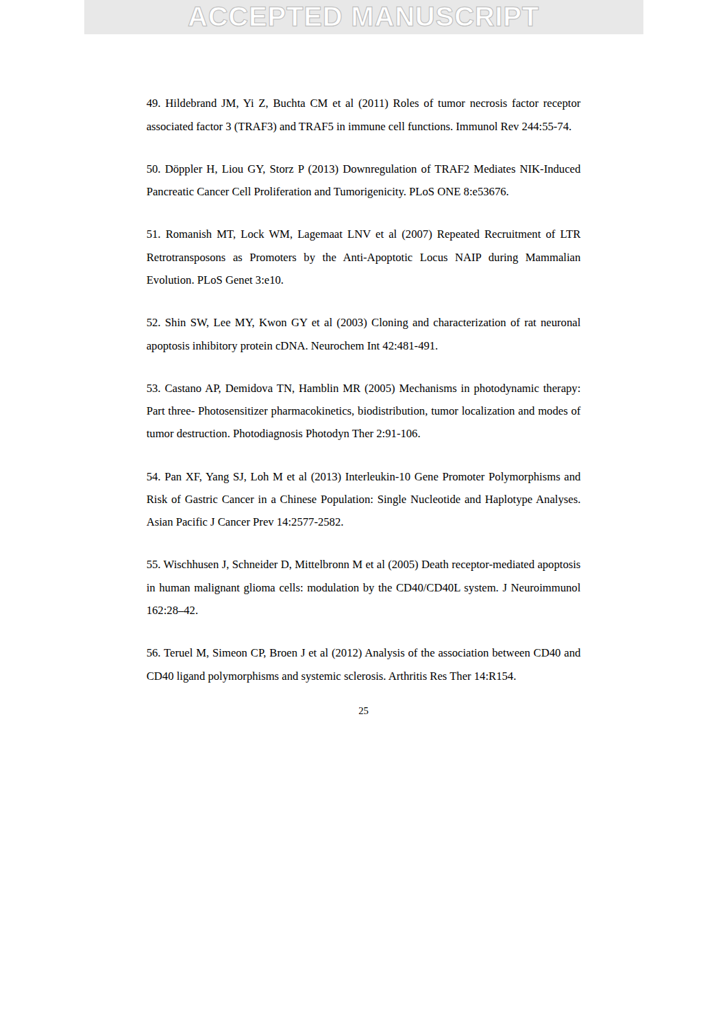ACCEPTED MANUSCRIPT
49. Hildebrand JM, Yi Z, Buchta CM et al (2011) Roles of tumor necrosis factor receptor associated factor 3 (TRAF3) and TRAF5 in immune cell functions. Immunol Rev 244:55-74.
50. Döppler H, Liou GY, Storz P (2013) Downregulation of TRAF2 Mediates NIK-Induced Pancreatic Cancer Cell Proliferation and Tumorigenicity. PLoS ONE 8:e53676.
51. Romanish MT, Lock WM, Lagemaat LNV et al (2007) Repeated Recruitment of LTR Retrotransposons as Promoters by the Anti-Apoptotic Locus NAIP during Mammalian Evolution. PLoS Genet 3:e10.
52. Shin SW, Lee MY, Kwon GY et al (2003) Cloning and characterization of rat neuronal apoptosis inhibitory protein cDNA. Neurochem Int 42:481-491.
53. Castano AP, Demidova TN, Hamblin MR (2005) Mechanisms in photodynamic therapy: Part three- Photosensitizer pharmacokinetics, biodistribution, tumor localization and modes of tumor destruction. Photodiagnosis Photodyn Ther 2:91-106.
54. Pan XF, Yang SJ, Loh M et al (2013) Interleukin-10 Gene Promoter Polymorphisms and Risk of Gastric Cancer in a Chinese Population: Single Nucleotide and Haplotype Analyses. Asian Pacific J Cancer Prev 14:2577-2582.
55. Wischhusen J, Schneider D, Mittelbronn M et al (2005) Death receptor-mediated apoptosis in human malignant glioma cells: modulation by the CD40/CD40L system. J Neuroimmunol 162:28–42.
56. Teruel M, Simeon CP, Broen J et al (2012) Analysis of the association between CD40 and CD40 ligand polymorphisms and systemic sclerosis. Arthritis Res Ther 14:R154.
25